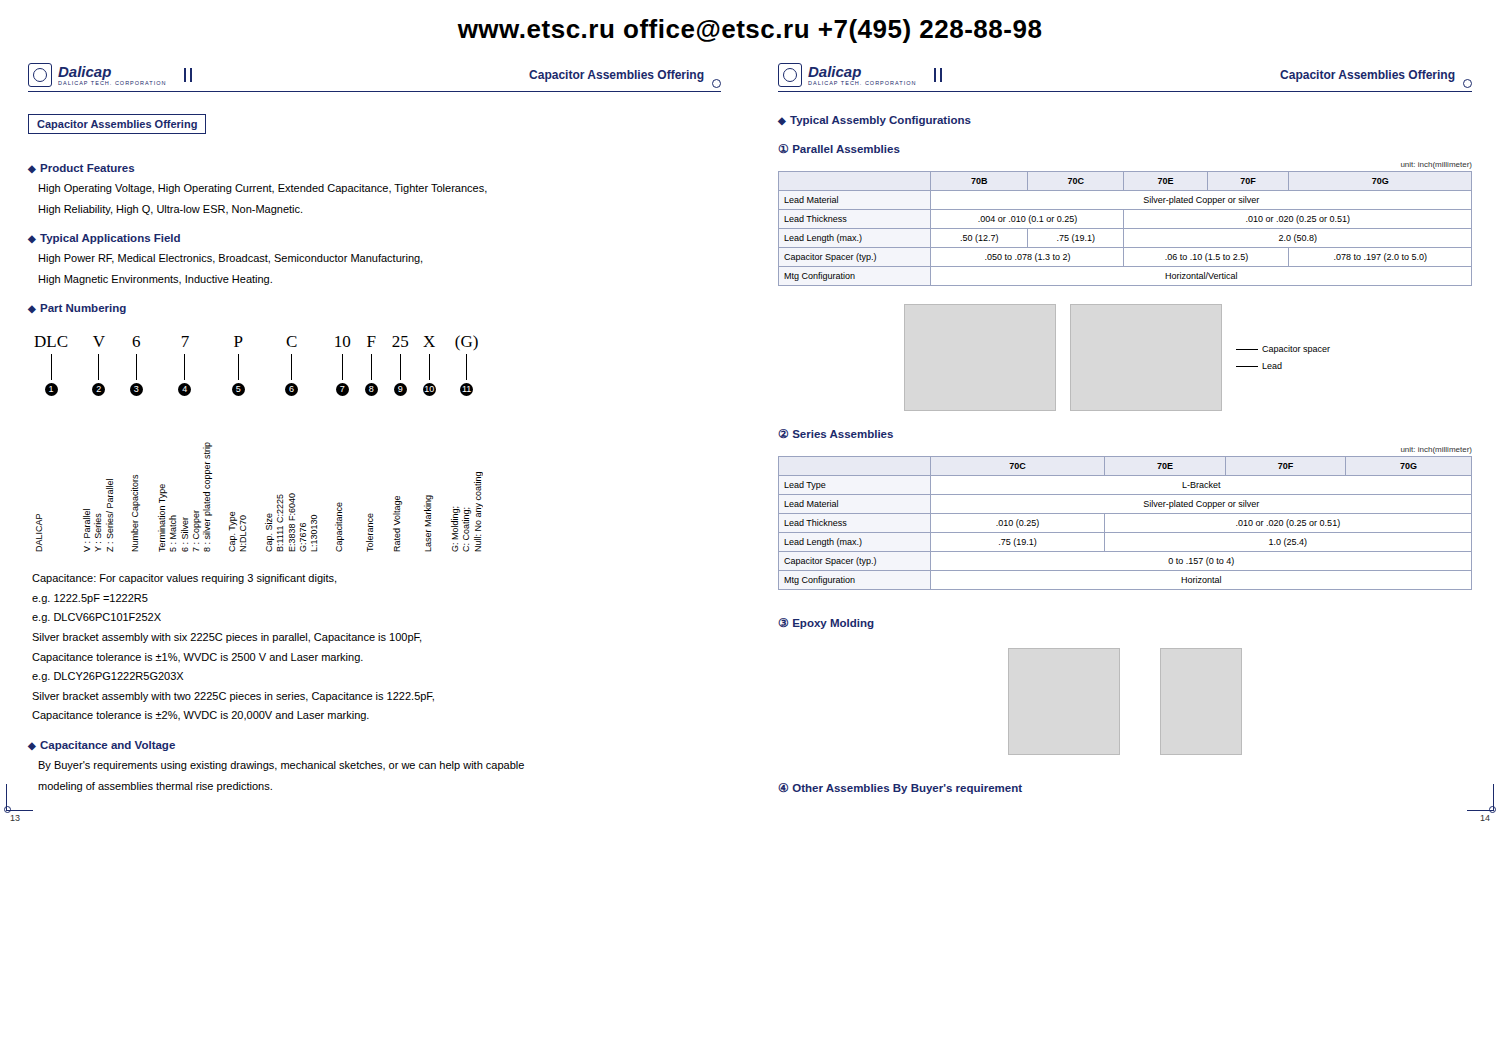www.etsc.ru office@etsc.ru +7(495) 228-88-98
Dalicap
DALICAP TECH. CORPORATION
Capacitor Assemblies Offering
Capacitor Assemblies Offering
Product Features
High Operating Voltage, High Operating Current, Extended Capacitance, Tighter Tolerances,
High Reliability, High Q, Ultra-low ESR, Non-Magnetic.
Typical Applications Field
High Power RF, Medical Electronics, Broadcast, Semiconductor Manufacturing,
High Magnetic Environments, Inductive Heating.
Part Numbering
DLC
1
DALICAP
V
2
V : Parallel Y : Series Z : Series/ Parallel
6
3
Number Capacitors
7
4
Termination Type 5 : Match 6 : Silver 7 : Copper 8 : silver plated copper strip
P
5
Cap. Type N:DLC70
C
6
Cap. Size B:1111 C:2225 E:3838 F:6040 G:7676 L:130130
10
7
Capacitance
F
8
Tolerance
25
9
Rated Voltage
X
10
Laser Marking
(G)
11
G: Molding; C: Coating; Null: No any coating
Capacitance: For capacitor values requiring 3 significant digits,
e.g. 1222.5pF =1222R5
e.g. DLCV66PC101F252X
Silver bracket assembly with six 2225C pieces in parallel, Capacitance is 100pF,
Capacitance tolerance is ±1%, WVDC is 2500 V and Laser marking.
e.g. DLCY26PG1222R5G203X
Silver bracket assembly with two 2225C pieces in series, Capacitance is 1222.5pF,
Capacitance tolerance is ±2%, WVDC is 20,000V and Laser marking.
Capacitance and Voltage
By Buyer's requirements using existing drawings, mechanical sketches, or we can help with capable
modeling of assemblies thermal rise predictions.
13
Dalicap
DALICAP TECH. CORPORATION
Capacitor Assemblies Offering
Typical Assembly Configurations
① Parallel Assemblies
unit: inch(millimeter)
| | 70B | 70C | 70E | 70F | 70G |
| --- | --- | --- | --- | --- | --- |
| Lead Material | Silver-plated Copper or silver |
| Lead Thickness | .004 or .010 (0.1 or 0.25) | .010 or .020 (0.25 or 0.51) |
| Lead Length (max.) | .50 (12.7) | .75 (19.1) | 2.0 (50.8) |
| Capacitor Spacer (typ.) | .050 to .078 (1.3 to 2) | .06 to .10 (1.5 to 2.5) | .078 to .197 (2.0 to 5.0) |
| Mtg Configuration | Horizontal/Vertical |
Capacitor spacer
Lead
② Series Assemblies
unit: inch(millimeter)
| | 70C | 70E | 70F | 70G |
| --- | --- | --- | --- | --- |
| Lead Type | L-Bracket |
| Lead Material | Silver-plated Copper or silver |
| Lead Thickness | .010 (0.25) | .010 or .020 (0.25 or 0.51) |
| Lead Length (max.) | .75 (19.1) | 1.0 (25.4) |
| Capacitor Spacer (typ.) | 0 to .157 (0 to 4) |
| Mtg Configuration | Horizontal |
③ Epoxy Molding
④ Other Assemblies By Buyer's requirement
14